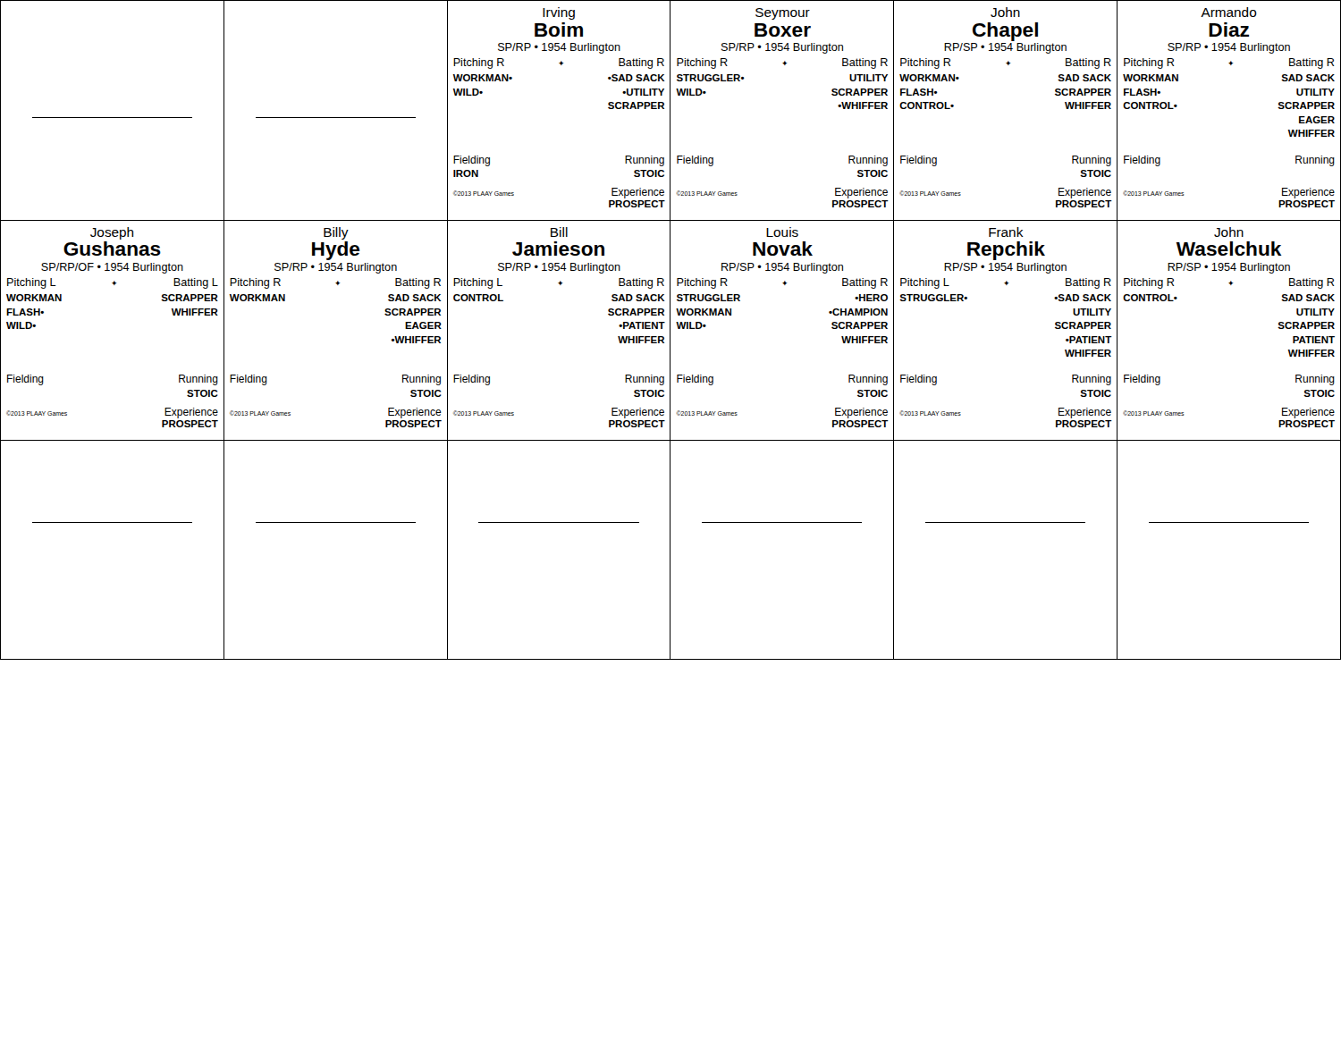| | | Irving Boim SP/RP • 1954 Burlington Pitching R ✦ Batting R WORKMAN• WILD• •SAD SACK •UTILITY SCRAPPER Fielding IRON Running STOIC ©2013 PLAAY Games Experience PROSPECT | Seymour Boxer SP/RP • 1954 Burlington Pitching R ✦ Batting R STRUGGLER• WILD• UTILITY SCRAPPER •WHIFFER Fielding Running STOIC ©2013 PLAAY Games Experience PROSPECT | John Chapel RP/SP • 1954 Burlington Pitching R ✦ Batting R WORKMAN• FLASH• CONTROL• SAD SACK SCRAPPER WHIFFER Fielding Running STOIC ©2013 PLAAY Games Experience PROSPECT | Armando Diaz SP/RP • 1954 Burlington Pitching R ✦ Batting R WORKMAN FLASH• CONTROL• SAD SACK UTILITY SCRAPPER EAGER WHIFFER Fielding Running ©2013 PLAAY Games Experience PROSPECT |
| Joseph Gushanas SP/RP/OF • 1954 Burlington Pitching L ✦ Batting L WORKMAN FLASH• WILD• SCRAPPER WHIFFER Fielding Running STOIC ©2013 PLAAY Games Experience PROSPECT | Billy Hyde SP/RP • 1954 Burlington Pitching R ✦ Batting R WORKMAN SAD SACK SCRAPPER EAGER •WHIFFER Fielding Running STOIC ©2013 PLAAY Games Experience PROSPECT | Bill Jamieson SP/RP • 1954 Burlington Pitching L ✦ Batting R CONTROL SAD SACK SCRAPPER •PATIENT WHIFFER Fielding Running STOIC ©2013 PLAAY Games Experience PROSPECT | Louis Novak RP/SP • 1954 Burlington Pitching R ✦ Batting R STRUGGLER WORKMAN WILD• •HERO •CHAMPION SCRAPPER WHIFFER Fielding Running STOIC ©2013 PLAAY Games Experience PROSPECT | Frank Repchik RP/SP • 1954 Burlington Pitching L ✦ Batting R STRUGGLER• •SAD SACK UTILITY SCRAPPER •PATIENT WHIFFER Fielding Running STOIC ©2013 PLAAY Games Experience PROSPECT | John Waselchuk RP/SP • 1954 Burlington Pitching R ✦ Batting R CONTROL• SAD SACK UTILITY SCRAPPER PATIENT WHIFFER Fielding Running STOIC ©2013 PLAAY Games Experience PROSPECT |